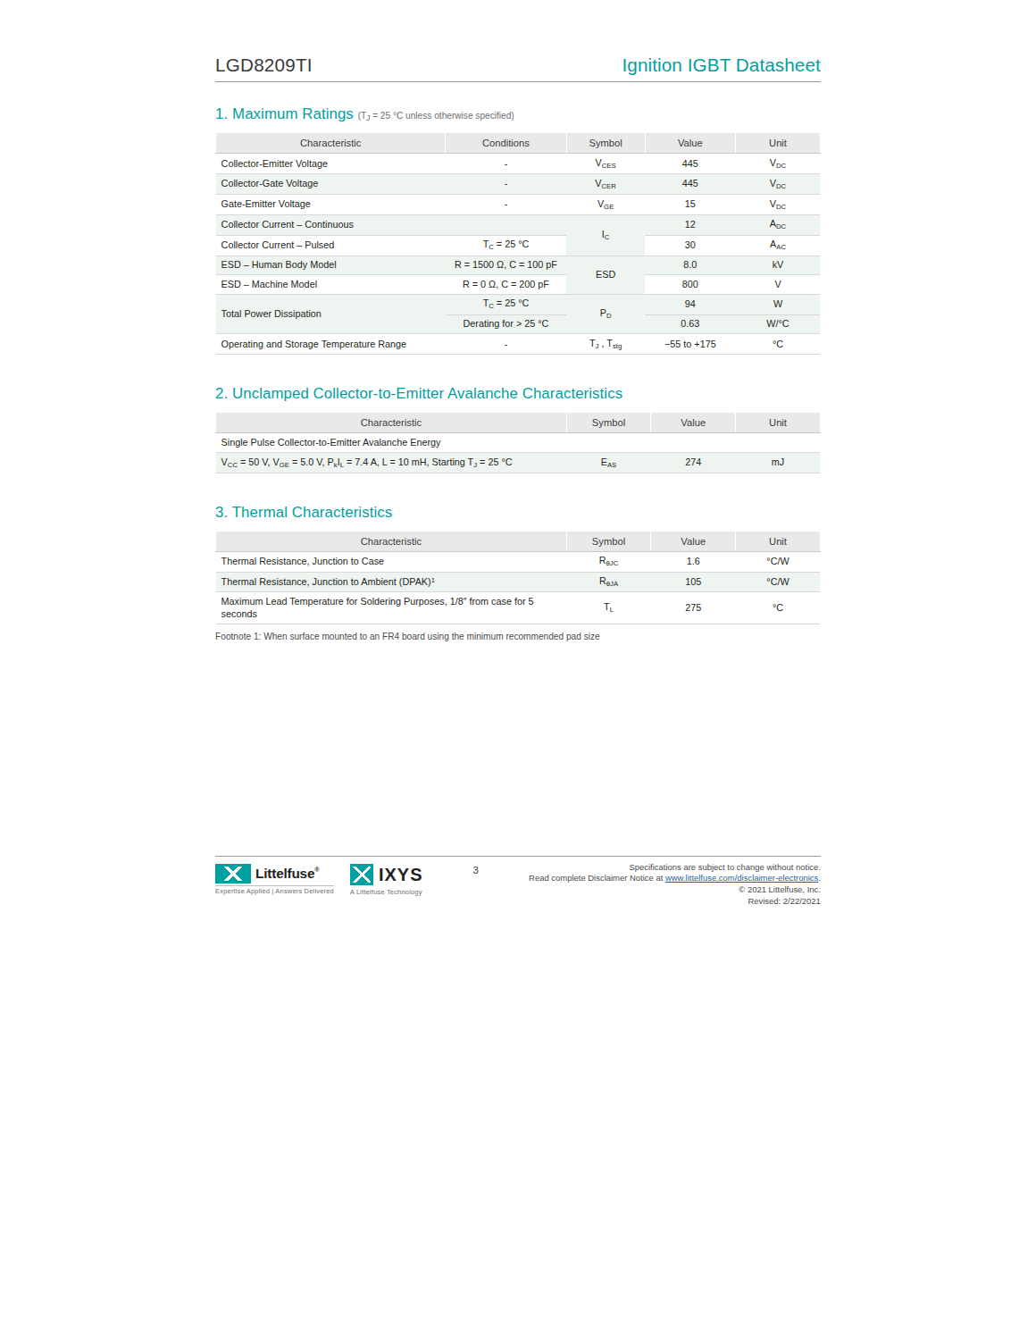LGD8209TI
Ignition IGBT Datasheet
1. Maximum Ratings (TJ = 25 °C unless otherwise specified)
| Characteristic | Conditions | Symbol | Value | Unit |
| --- | --- | --- | --- | --- |
| Collector-Emitter Voltage | - | V CES | 445 | V DC |
| Collector-Gate Voltage | - | V CER | 445 | V DC |
| Gate-Emitter Voltage | - | V GE | 15 | V DC |
| Collector Current – Continuous | | I C | 12 | A DC |
| Collector Current – Pulsed | T C = 25 °C | 30 | A AC |
| ESD – Human Body Model | R = 1500 Ω, C = 100 pF | ESD | 8.0 | kV |
| ESD – Machine Model | R = 0 Ω, C = 200 pF | 800 | V |
| Total Power Dissipation | T C = 25 °C | P D | 94 | W |
| Derating for > 25 °C | 0.63 | W/°C |
| Operating and Storage Temperature Range | - | T J , T stg | −55 to +175 | °C |
2. Unclamped Collector-to-Emitter Avalanche Characteristics
| Characteristic | Symbol | Value | Unit |
| --- | --- | --- | --- |
| Single Pulse Collector-to-Emitter Avalanche Energy | | | |
| V CC = 50 V, V GE = 5.0 V, P k I L = 7.4 A, L = 10 mH, Starting T J = 25 °C | E AS | 274 | mJ |
3. Thermal Characteristics
| Characteristic | Symbol | Value | Unit |
| --- | --- | --- | --- |
| Thermal Resistance, Junction to Case | R θJC | 1.6 | °C/W |
| Thermal Resistance, Junction to Ambient (DPAK) 1 | R θJA | 105 | °C/W |
| Maximum Lead Temperature for Soldering Purposes, 1/8″ from case for 5 seconds | T L | 275 | °C |
Footnote 1: When surface mounted to an FR4 board using the minimum recommended pad size
Littelfuse®
Expertise Applied | Answers Delivered
IXYS
A Littelfuse Technology
3
Specifications are subject to change without notice.
Read complete Disclaimer Notice at www.littelfuse.com/disclaimer-electronics.
© 2021 Littelfuse, Inc.
Revised: 2/22/2021